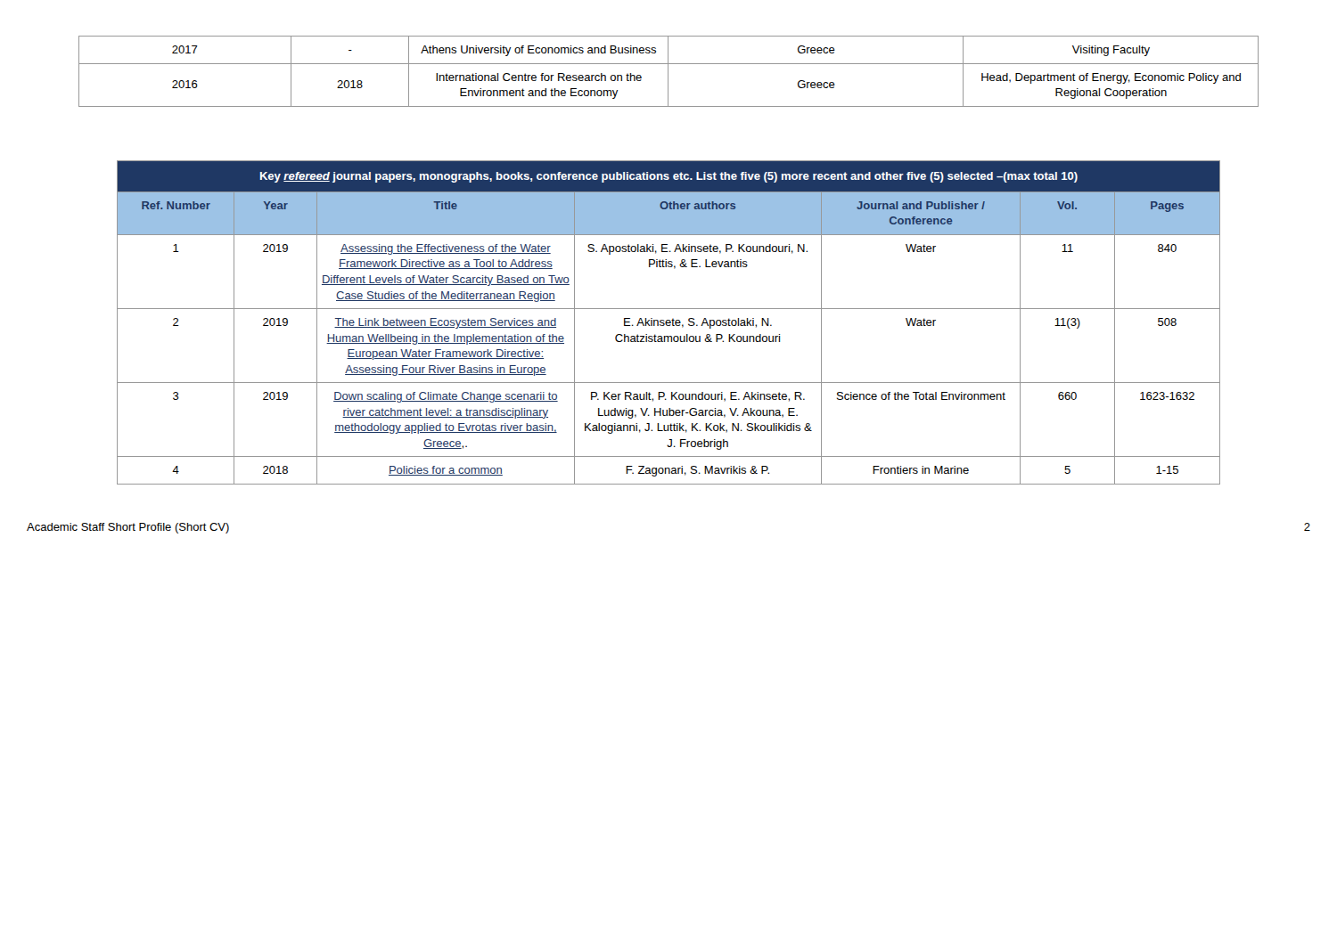| 2017 | - | Athens University of Economics and Business | Greece | Visiting Faculty |
| 2016 | 2018 | International Centre for Research on the Environment and the Economy | Greece | Head, Department of Energy, Economic Policy and Regional Cooperation |
| Key refereed journal papers, monographs, books, conference publications etc. List the five (5) more recent and other five (5) selected –(max total 10) |
| --- |
| Ref. Number | Year | Title | Other authors | Journal and Publisher / Conference | Vol. | Pages |
| 1 | 2019 | Assessing the Effectiveness of the Water Framework Directive as a Tool to Address Different Levels of Water Scarcity Based on Two Case Studies of the Mediterranean Region | S. Apostolaki, E. Akinsete, P. Koundouri, N. Pittis, & E. Levantis | Water | 11 | 840 |
| 2 | 2019 | The Link between Ecosystem Services and Human Wellbeing in the Implementation of the European Water Framework Directive: Assessing Four River Basins in Europe | E. Akinsete, S. Apostolaki, N. Chatzistamoulou & P. Koundouri | Water | 11(3) | 508 |
| 3 | 2019 | Down scaling of Climate Change scenarii to river catchment level: a transdisciplinary methodology applied to Evrotas river basin, Greece ,. | P. Ker Rault, P. Koundouri, E. Akinsete, R. Ludwig, V. Huber-Garcia, V. Akouna, E. Kalogianni, J. Luttik, K. Kok, N. Skoulikidis & J. Froebrigh | Science of the Total Environment | 660 | 1623-1632 |
| 4 | 2018 | Policies for a common | F. Zagonari, S. Mavrikis & P. | Frontiers in Marine | 5 | 1-15 |
Academic Staff Short Profile (Short CV) 2